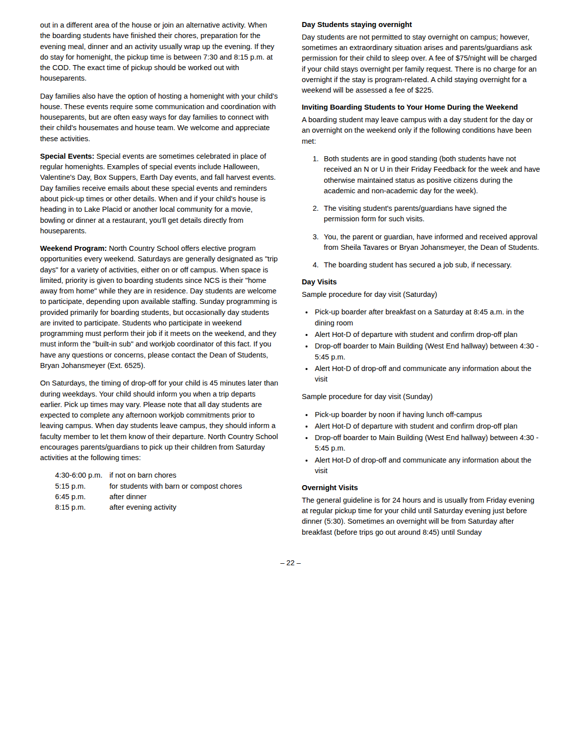out in a different area of the house or join an alternative activity. When the boarding students have finished their chores, preparation for the evening meal, dinner and an activity usually wrap up the evening. If they do stay for homenight, the pickup time is between 7:30 and 8:15 p.m. at the COD. The exact time of pickup should be worked out with houseparents.
Day families also have the option of hosting a homenight with your child's house. These events require some communication and coordination with houseparents, but are often easy ways for day families to connect with their child's housemates and house team. We welcome and appreciate these activities.
Special Events: Special events are sometimes celebrated in place of regular homenights. Examples of special events include Halloween, Valentine's Day, Box Suppers, Earth Day events, and fall harvest events. Day families receive emails about these special events and reminders about pick-up times or other details. When and if your child's house is heading in to Lake Placid or another local community for a movie, bowling or dinner at a restaurant, you'll get details directly from houseparents.
Weekend Program: North Country School offers elective program opportunities every weekend. Saturdays are generally designated as "trip days" for a variety of activities, either on or off campus. When space is limited, priority is given to boarding students since NCS is their "home away from home" while they are in residence. Day students are welcome to participate, depending upon available staffing. Sunday programming is provided primarily for boarding students, but occasionally day students are invited to participate. Students who participate in weekend programming must perform their job if it meets on the weekend, and they must inform the "built-in sub" and workjob coordinator of this fact. If you have any questions or concerns, please contact the Dean of Students, Bryan Johansmeyer (Ext. 6525).
On Saturdays, the timing of drop-off for your child is 45 minutes later than during weekdays. Your child should inform you when a trip departs earlier. Pick up times may vary. Please note that all day students are expected to complete any afternoon workjob commitments prior to leaving campus. When day students leave campus, they should inform a faculty member to let them know of their departure. North Country School encourages parents/guardians to pick up their children from Saturday activities at the following times:
| 4:30-6:00 p.m. | if not on barn chores |
| 5:15 p.m. | for students with barn or compost chores |
| 6:45 p.m. | after dinner |
| 8:15 p.m. | after evening activity |
Day Students staying overnight
Day students are not permitted to stay overnight on campus; however, sometimes an extraordinary situation arises and parents/guardians ask permission for their child to sleep over. A fee of $75/night will be charged if your child stays overnight per family request. There is no charge for an overnight if the stay is program-related. A child staying overnight for a weekend will be assessed a fee of $225.
Inviting Boarding Students to Your Home During the Weekend
A boarding student may leave campus with a day student for the day or an overnight on the weekend only if the following conditions have been met:
Both students are in good standing (both students have not received an N or U in their Friday Feedback for the week and have otherwise maintained status as positive citizens during the academic and non-academic day for the week).
The visiting student's parents/guardians have signed the permission form for such visits.
You, the parent or guardian, have informed and received approval from Sheila Tavares or Bryan Johansmeyer, the Dean of Students.
The boarding student has secured a job sub, if necessary.
Day Visits
Sample procedure for day visit (Saturday)
Pick-up boarder after breakfast on a Saturday at 8:45 a.m. in the dining room
Alert Hot-D of departure with student and confirm drop-off plan
Drop-off boarder to Main Building (West End hallway) between 4:30 - 5:45 p.m.
Alert Hot-D of drop-off and communicate any information about the visit
Sample procedure for day visit (Sunday)
Pick-up boarder by noon if having lunch off-campus
Alert Hot-D of departure with student and confirm drop-off plan
Drop-off boarder to Main Building (West End hallway) between 4:30 - 5:45 p.m.
Alert Hot-D of drop-off and communicate any information about the visit
Overnight Visits
The general guideline is for 24 hours and is usually from Friday evening at regular pickup time for your child until Saturday evening just before dinner (5:30). Sometimes an overnight will be from Saturday after breakfast (before trips go out around 8:45) until Sunday
– 22 –